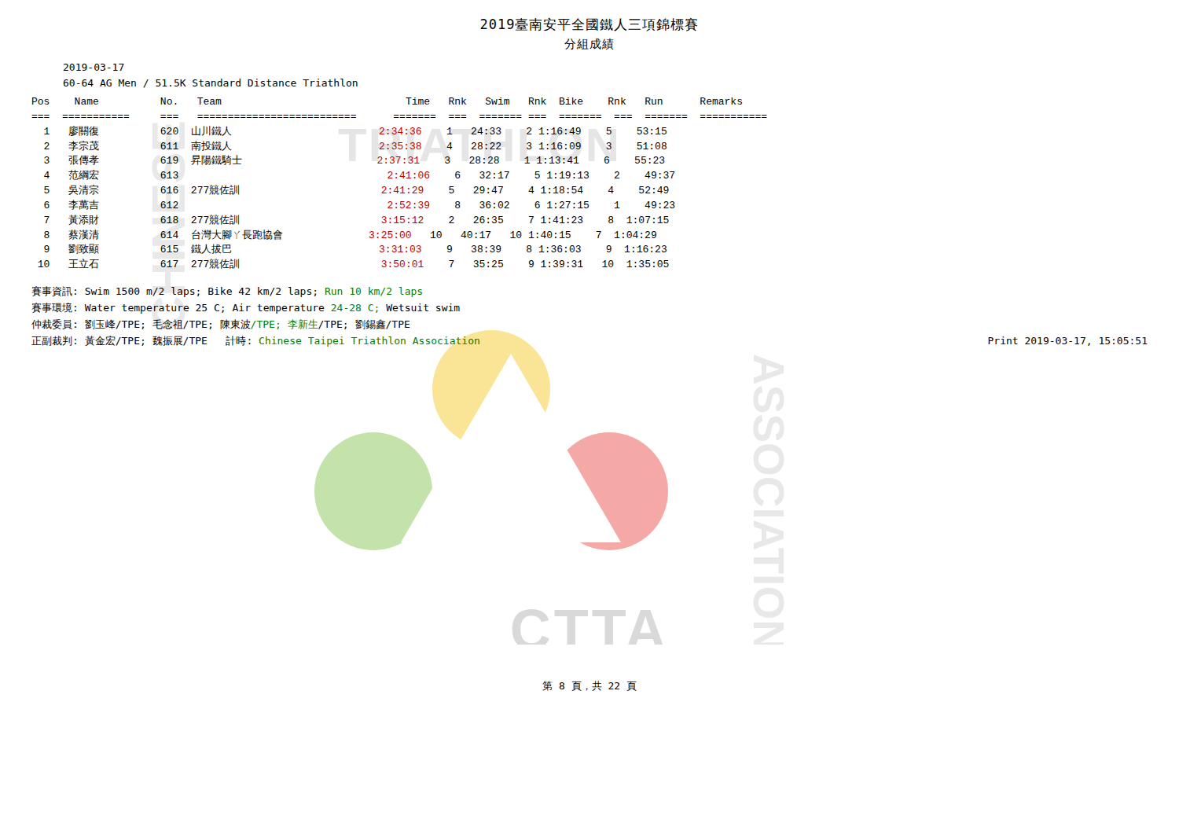TRIATHLON
CHINESE
ASSOCIATION
CTTA
2019臺南安平全國鐵人三項錦標賽
分組成績
2019-03-17
60-64 AG Men / 51.5K Standard Distance Triathlon
Pos    Name          No.   Team                              Time   Rnk   Swim   Rnk  Bike    Rnk   Run      Remarks
===  ===========     ===   ==========================      =======  ===  ======= ===  =======  ===  =======  ===========
  1   廖關復          620  山川鐵人                        2:34:36    1   24:33    2 1:16:49    5    53:15
  2   李宗茂          611  南投鐵人                        2:35:38    4   28:22    3 1:16:09    3    51:08
  3   張傳孝          619  昇陽鐵騎士                      2:37:31    3   28:28    1 1:13:41    6    55:23
  4   范綱宏          613                                  2:41:06    6   32:17    5 1:19:13    2    49:37
  5   吳清宗          616  277競佐訓                       2:41:29    5   29:47    4 1:18:54    4    52:49
  6   李萬吉          612                                  2:52:39    8   36:02    6 1:27:15    1    49:23
  7   黃添財          618  277競佐訓                       3:15:12    2   26:35    7 1:41:23    8  1:07:15
  8   蔡漢清          614  台灣大腳ㄚ長跑協會              3:25:00   10   40:17   10 1:40:15    7  1:04:29
  9   劉致顯          615  鐵人拔巴                        3:31:03    9   38:39    8 1:36:03    9  1:16:23
 10   王立石          617  277競佐訓                       3:50:01    7   35:25    9 1:39:31   10  1:35:05
賽事資訊: Swim 1500 m/2 laps; Bike 42 km/2 laps; Run 10 km/2 laps
賽事環境: Water temperature 25 C; Air temperature 24-28 C; Wetsuit swim
仲裁委員: 劉玉峰/TPE; 毛念祖/TPE; 陳東波/TPE; 李新生/TPE; 劉錫鑫/TPE
正副裁判: 黃金宏/TPE; 魏振展/TPE 計時: Chinese Taipei Triathlon Association Print 2019-03-17, 15:05:51
第 8 頁，共 22 頁